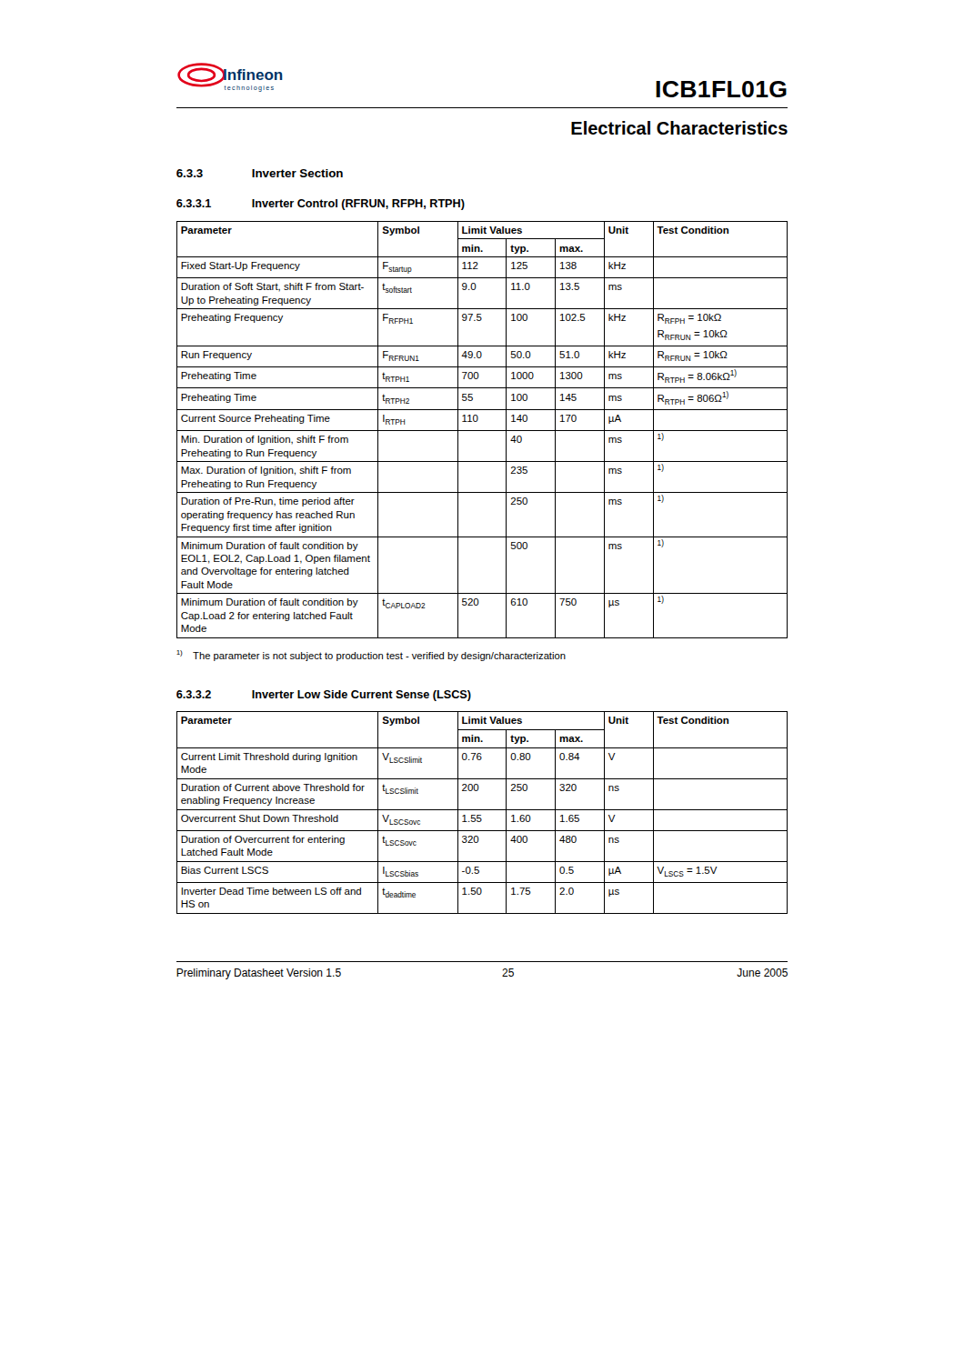Infineon technologies
ICB1FL01G
Electrical Characteristics
6.3.3 Inverter Section
6.3.3.1 Inverter Control (RFRUN, RFPH, RTPH)
| Parameter | Symbol | Limit Values | Unit | Test Condition |
| --- | --- | --- | --- | --- |
| min. | typ. | max. |
| Fixed Start-Up Frequency | F startup | 112 | 125 | 138 | kHz | |
| Duration of Soft Start, shift F from Start-Up to Preheating Frequency | t softstart | 9.0 | 11.0 | 13.5 | ms | |
| Preheating Frequency | F RFPH1 | 97.5 | 100 | 102.5 | kHz | R RFPH = 10kΩ R RFRUN = 10kΩ |
| Run Frequency | F RFRUN1 | 49.0 | 50.0 | 51.0 | kHz | R RFRUN = 10kΩ |
| Preheating Time | t RTPH1 | 700 | 1000 | 1300 | ms | R RTPH = 8.06kΩ 1) |
| Preheating Time | t RTPH2 | 55 | 100 | 145 | ms | R RTPH = 806Ω 1) |
| Current Source Preheating Time | I RTPH | 110 | 140 | 170 | µA | |
| Min. Duration of Ignition, shift F from Preheating to Run Frequency | | | 40 | | ms | 1) |
| Max. Duration of Ignition, shift F from Preheating to Run Frequency | | | 235 | | ms | 1) |
| Duration of Pre-Run, time period after operating frequency has reached Run Frequency first time after ignition | | | 250 | | ms | 1) |
| Minimum Duration of fault condition by EOL1, EOL2, Cap.Load 1, Open filament and Overvoltage for entering latched Fault Mode | | | 500 | | ms | 1) |
| Minimum Duration of fault condition by Cap.Load 2 for entering latched Fault Mode | t CAPLOAD2 | 520 | 610 | 750 | µs | 1) |
1)The parameter is not subject to production test - verified by design/characterization
6.3.3.2 Inverter Low Side Current Sense (LSCS)
| Parameter | Symbol | Limit Values | Unit | Test Condition |
| --- | --- | --- | --- | --- |
| min. | typ. | max. |
| Current Limit Threshold during Ignition Mode | V LSCSlimit | 0.76 | 0.80 | 0.84 | V | |
| Duration of Current above Threshold for enabling Frequency Increase | t LSCSlimit | 200 | 250 | 320 | ns | |
| Overcurrent Shut Down Threshold | V LSCSovc | 1.55 | 1.60 | 1.65 | V | |
| Duration of Overcurrent for entering Latched Fault Mode | t LSCSovc | 320 | 400 | 480 | ns | |
| Bias Current LSCS | I LSCSbias | -0.5 | | 0.5 | µA | V LSCS = 1.5V |
| Inverter Dead Time between LS off and HS on | t deadtime | 1.50 | 1.75 | 2.0 | µs | |
Preliminary Datasheet Version 1.5
25
June 2005